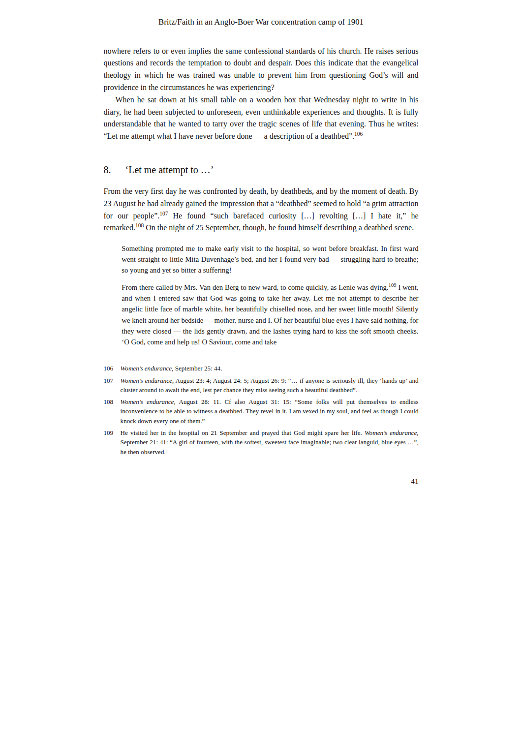Britz/Faith in an Anglo-Boer War concentration camp of 1901
nowhere refers to or even implies the same confessional standards of his church. He raises serious questions and records the temptation to doubt and despair. Does this indicate that the evangelical theology in which he was trained was unable to prevent him from questioning God’s will and providence in the circumstances he was experiencing?
When he sat down at his small table on a wooden box that Wednesday night to write in his diary, he had been subjected to unforeseen, even unthinkable experiences and thoughts. It is fully understandable that he wanted to tarry over the tragic scenes of life that evening. Thus he writes: “Let me attempt what I have never before done — a description of a deathbed”.106
8.‘Let me attempt to …’
From the very first day he was confronted by death, by deathbeds, and by the moment of death. By 23 August he had already gained the impression that a “deathbed” seemed to hold “a grim attraction for our people”.107 He found “such barefaced curiosity […] revolting […] I hate it,” he remarked.108 On the night of 25 September, though, he found himself describing a deathbed scene.
Something prompted me to make early visit to the hospital, so went before breakfast. In first ward went straight to little Mita Duvenhage’s bed, and her I found very bad — struggling hard to breathe; so young and yet so bitter a suffering!
From there called by Mrs. Van den Berg to new ward, to come quickly, as Lenie was dying.109 I went, and when I entered saw that God was going to take her away. Let me not attempt to describe her angelic little face of marble white, her beautifully chiselled nose, and her sweet little mouth! Silently we knelt around her bedside — mother, nurse and I. Of her beautiful blue eyes I have said nothing, for they were closed — the lids gently drawn, and the lashes trying hard to kiss the soft smooth cheeks. ‘O God, come and help us! O Saviour, come and take
106 Women’s endurance, September 25: 44.
107 Women’s endurance, August 23: 4; August 24: 5; August 26: 9: “… if anyone is seriously ill, they ‘hands up’ and cluster around to await the end, lest per chance they miss seeing such a beautiful deathbed”.
108 Women’s endurance, August 28: 11. Cf also August 31: 15: “Some folks will put themselves to endless inconvenience to be able to witness a deathbed. They revel in it. I am vexed in my soul, and feel as though I could knock down every one of them.”
109 He visited her in the hospital on 21 September and prayed that God might spare her life. Women’s endurance, September 21: 41: “A girl of fourteen, with the softest, sweetest face imaginable; two clear languid, blue eyes …”, he then observed.
41